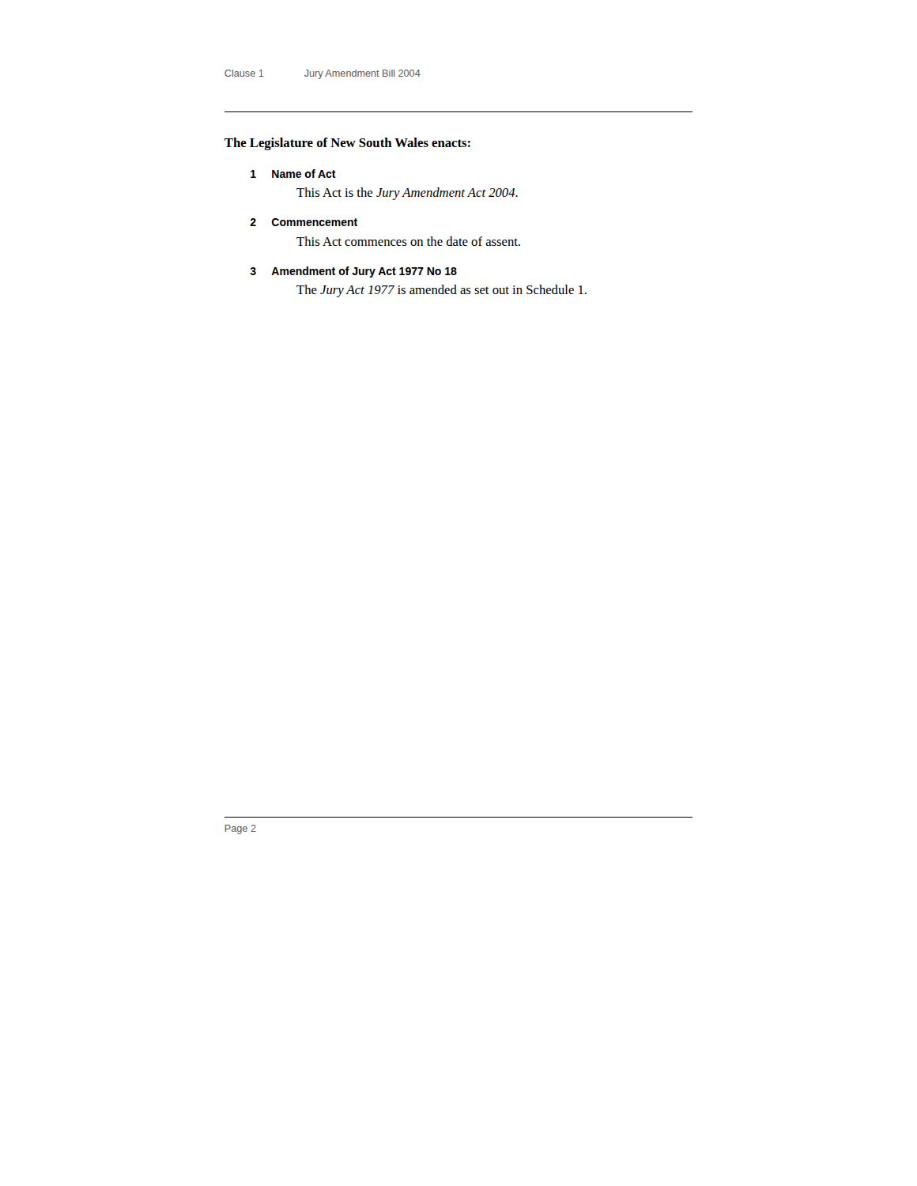Clause 1 Jury Amendment Bill 2004
The Legislature of New South Wales enacts:
1 Name of Act
This Act is the Jury Amendment Act 2004.
2 Commencement
This Act commences on the date of assent.
3 Amendment of Jury Act 1977 No 18
The Jury Act 1977 is amended as set out in Schedule 1.
Page 2